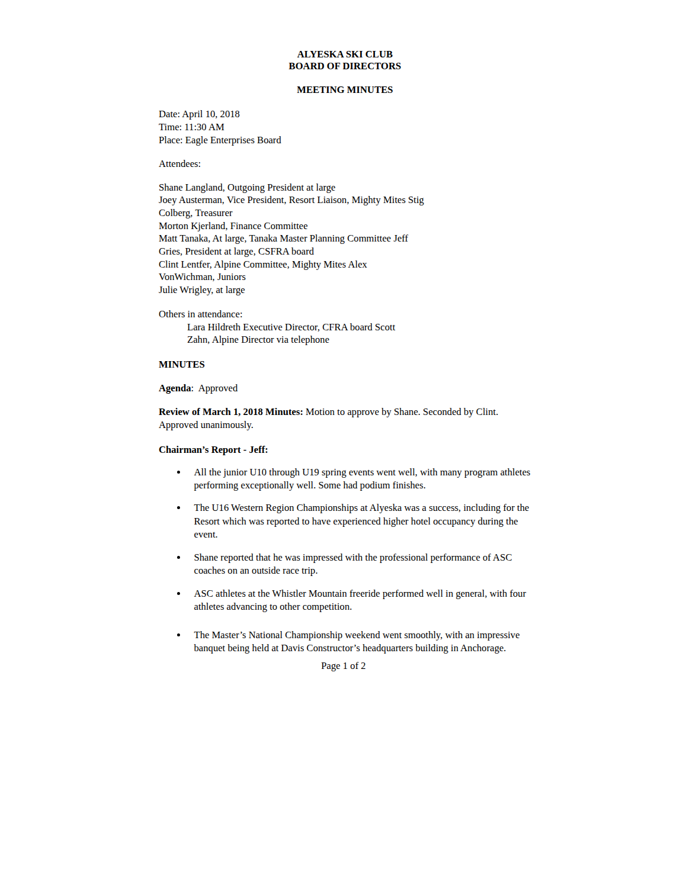ALYESKA SKI CLUB
BOARD OF DIRECTORS
MEETING MINUTES
Date: April 10, 2018
Time: 11:30 AM
Place: Eagle Enterprises Board
Attendees:
Shane Langland, Outgoing President at large
Joey Austerman, Vice President, Resort Liaison, Mighty Mites Stig
Colberg, Treasurer
Morton Kjerland, Finance Committee
Matt Tanaka, At large, Tanaka Master Planning Committee Jeff
Gries, President at large, CSFRA board
Clint Lentfer, Alpine Committee, Mighty Mites Alex
VonWichman, Juniors
Julie Wrigley, at large
Others in attendance:
Lara Hildreth Executive Director, CFRA board Scott
Zahn, Alpine Director via telephone
MINUTES
Agenda: Approved
Review of March 1, 2018 Minutes: Motion to approve by Shane. Seconded by Clint. Approved unanimously.
Chairman’s Report - Jeff:
All the junior U10 through U19 spring events went well, with many program athletes performing exceptionally well. Some had podium finishes.
The U16 Western Region Championships at Alyeska was a success, including for the Resort which was reported to have experienced higher hotel occupancy during the event.
Shane reported that he was impressed with the professional performance of ASC coaches on an outside race trip.
ASC athletes at the Whistler Mountain freeride performed well in general, with four athletes advancing to other competition.
The Master’s National Championship weekend went smoothly, with an impressive banquet being held at Davis Constructor’s headquarters building in Anchorage.
Page 1 of 2